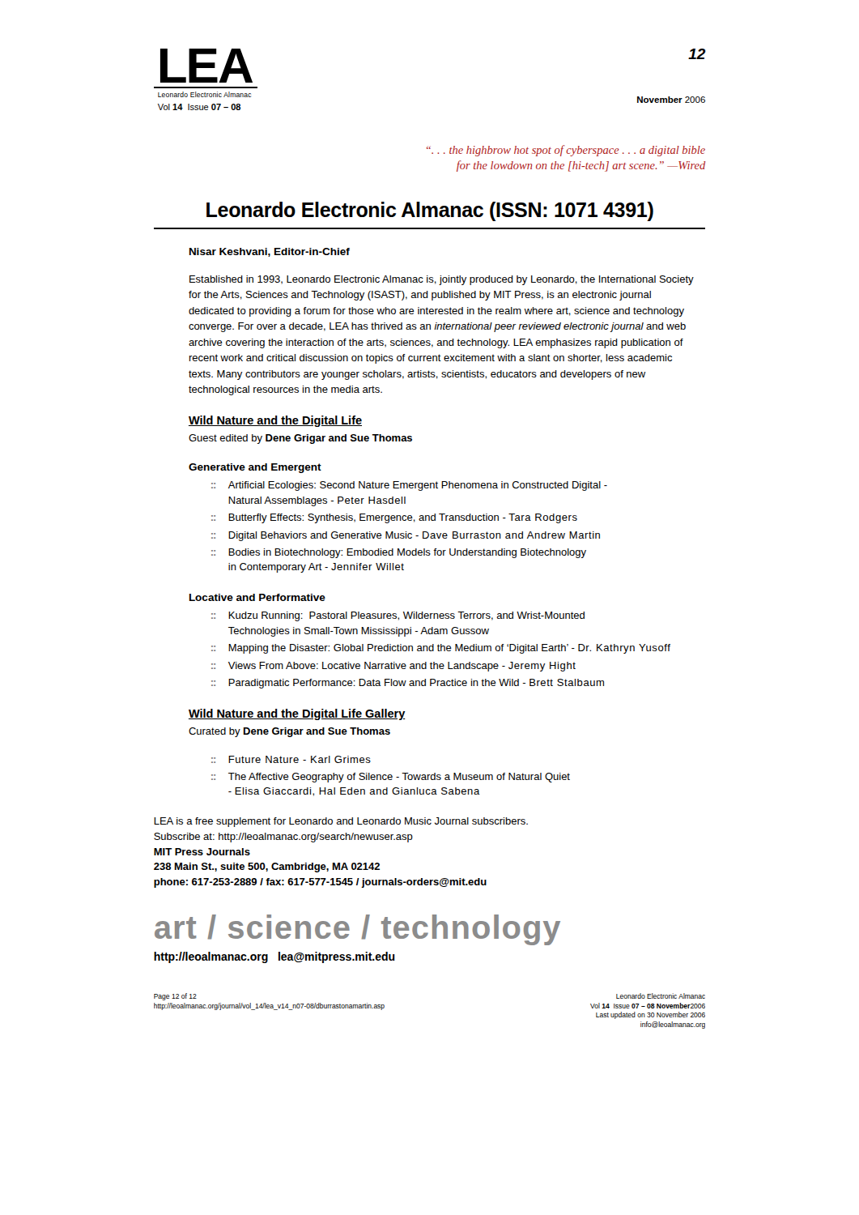LEA
Leonardo Electronic Almanac
Vol 14 Issue 07 – 08
12
November 2006
“. . . the highbrow hot spot of cyberspace . . . a digital bible
for the lowdown on the [hi-tech] art scene.” —Wired
Leonardo Electronic Almanac (ISSN: 1071 4391)
Nisar Keshvani, Editor-in-Chief
Established in 1993, Leonardo Electronic Almanac is, jointly produced by Leonardo, the International Society for the Arts, Sciences and Technology (ISAST), and published by MIT Press, is an electronic journal dedicated to providing a forum for those who are interested in the realm where art, science and technology converge. For over a decade, LEA has thrived as an international peer reviewed electronic journal and web archive covering the interaction of the arts, sciences, and technology. LEA emphasizes rapid publication of recent work and critical discussion on topics of current excitement with a slant on shorter, less academic texts. Many contributors are younger scholars, artists, scientists, educators and developers of new technological resources in the media arts.
Wild Nature and the Digital Life
Guest edited by Dene Grigar and Sue Thomas
Generative and Emergent
Artificial Ecologies: Second Nature Emergent Phenomena in Constructed Digital -
Natural Assemblages - Peter Hasdell
Butterfly Effects: Synthesis, Emergence, and Transduction - Tara Rodgers
Digital Behaviors and Generative Music - Dave Burraston and Andrew Martin
Bodies in Biotechnology: Embodied Models for Understanding Biotechnology
in Contemporary Art - Jennifer Willet
Locative and Performative
Kudzu Running: Pastoral Pleasures, Wilderness Terrors, and Wrist-Mounted
Technologies in Small-Town Mississippi - Adam Gussow
Mapping the Disaster: Global Prediction and the Medium of ‘Digital Earth’ - Dr. Kathryn Yusoff
Views From Above: Locative Narrative and the Landscape - Jeremy Hight
Paradigmatic Performance: Data Flow and Practice in the Wild - Brett Stalbaum
Wild Nature and the Digital Life Gallery
Curated by Dene Grigar and Sue Thomas
Future Nature - Karl Grimes
The Affective Geography of Silence - Towards a Museum of Natural Quiet
- Elisa Giaccardi, Hal Eden and Gianluca Sabena
LEA is a free supplement for Leonardo and Leonardo Music Journal subscribers.
Subscribe at: http://leoalmanac.org/search/newuser.asp
MIT Press Journals
238 Main St., suite 500, Cambridge, MA 02142
phone: 617-253-2889 / fax: 617-577-1545 / journals-orders@mit.edu
art / science / technology
http://leoalmanac.org lea@mitpress.mit.edu
Page 12 of 12
http://leoalmanac.org/journal/vol_14/lea_v14_n07-08/dburrastonamartin.asp
Leonardo Electronic Almanac
Vol 14 Issue 07 – 08 November2006
Last updated on 30 November 2006
info@leoalmanac.org